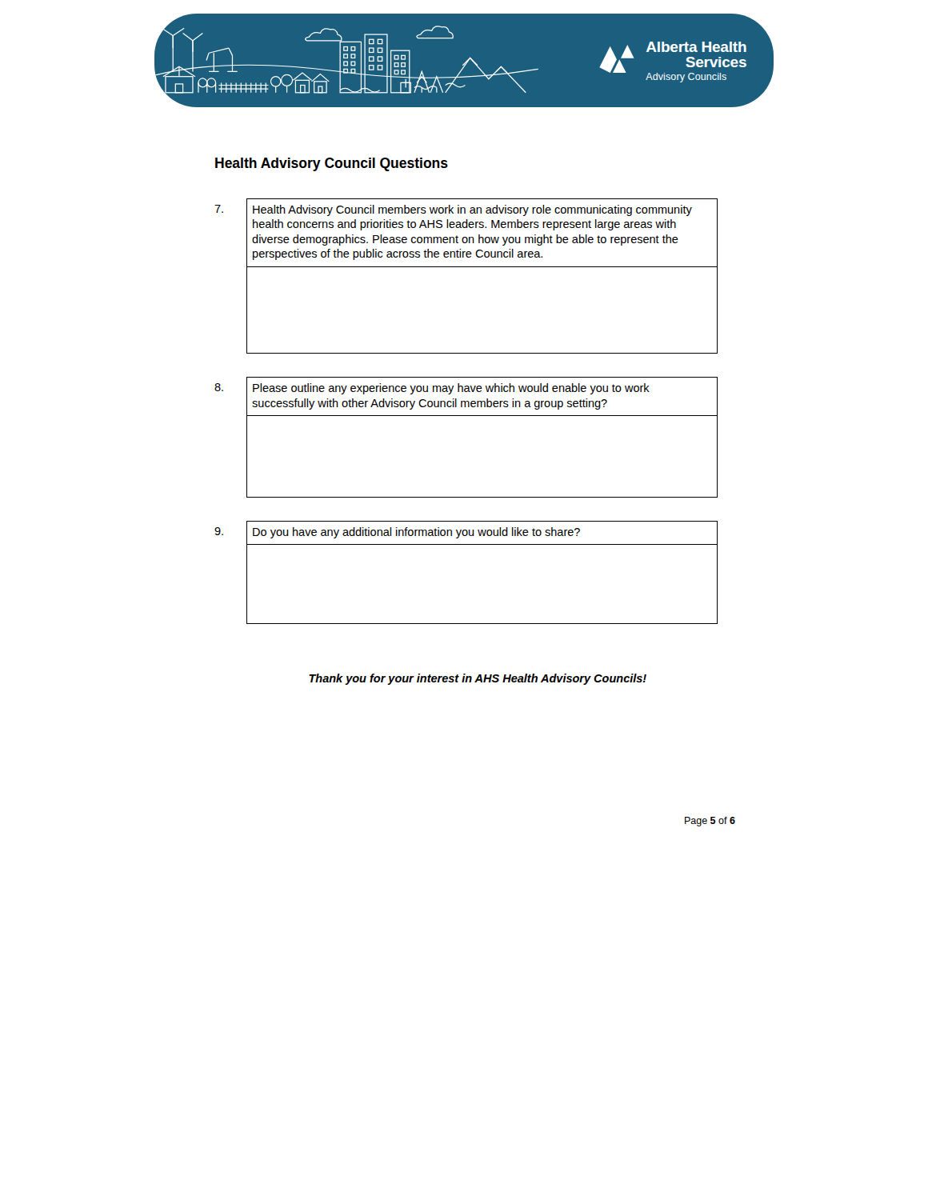Alberta Health
Services
Advisory Councils
Health Advisory Council Questions
7.
Health Advisory Council members work in an advisory role communicating community health concerns and priorities to AHS leaders. Members represent large areas with diverse demographics. Please comment on how you might be able to represent the perspectives of the public across the entire Council area.
8.
Please outline any experience you may have which would enable you to work successfully with other Advisory Council members in a group setting?
9.
Do you have any additional information you would like to share?
Thank you for your interest in AHS Health Advisory Councils!
Page 5 of 6